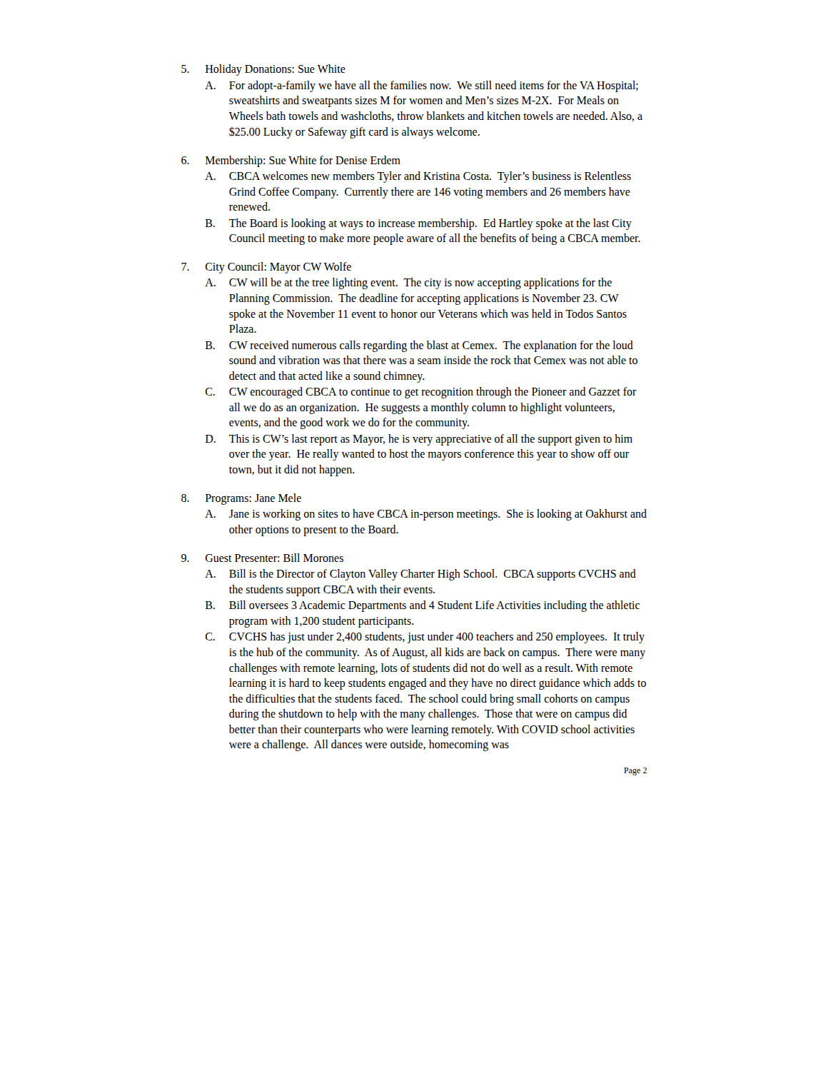5. Holiday Donations: Sue White
A. For adopt-a-family we have all the families now. We still need items for the VA Hospital; sweatshirts and sweatpants sizes M for women and Men’s sizes M-2X. For Meals on Wheels bath towels and washcloths, throw blankets and kitchen towels are needed. Also, a $25.00 Lucky or Safeway gift card is always welcome.
6. Membership: Sue White for Denise Erdem
A. CBCA welcomes new members Tyler and Kristina Costa. Tyler’s business is Relentless Grind Coffee Company. Currently there are 146 voting members and 26 members have renewed.
B. The Board is looking at ways to increase membership. Ed Hartley spoke at the last City Council meeting to make more people aware of all the benefits of being a CBCA member.
7. City Council: Mayor CW Wolfe
A. CW will be at the tree lighting event. The city is now accepting applications for the Planning Commission. The deadline for accepting applications is November 23. CW spoke at the November 11 event to honor our Veterans which was held in Todos Santos Plaza.
B. CW received numerous calls regarding the blast at Cemex. The explanation for the loud sound and vibration was that there was a seam inside the rock that Cemex was not able to detect and that acted like a sound chimney.
C. CW encouraged CBCA to continue to get recognition through the Pioneer and Gazzet for all we do as an organization. He suggests a monthly column to highlight volunteers, events, and the good work we do for the community.
D. This is CW’s last report as Mayor, he is very appreciative of all the support given to him over the year. He really wanted to host the mayors conference this year to show off our town, but it did not happen.
8. Programs: Jane Mele
A. Jane is working on sites to have CBCA in-person meetings. She is looking at Oakhurst and other options to present to the Board.
9. Guest Presenter: Bill Morones
A. Bill is the Director of Clayton Valley Charter High School. CBCA supports CVCHS and the students support CBCA with their events.
B. Bill oversees 3 Academic Departments and 4 Student Life Activities including the athletic program with 1,200 student participants.
C. CVCHS has just under 2,400 students, just under 400 teachers and 250 employees. It truly is the hub of the community. As of August, all kids are back on campus. There were many challenges with remote learning, lots of students did not do well as a result. With remote learning it is hard to keep students engaged and they have no direct guidance which adds to the difficulties that the students faced. The school could bring small cohorts on campus during the shutdown to help with the many challenges. Those that were on campus did better than their counterparts who were learning remotely. With COVID school activities were a challenge. All dances were outside, homecoming was
Page 2